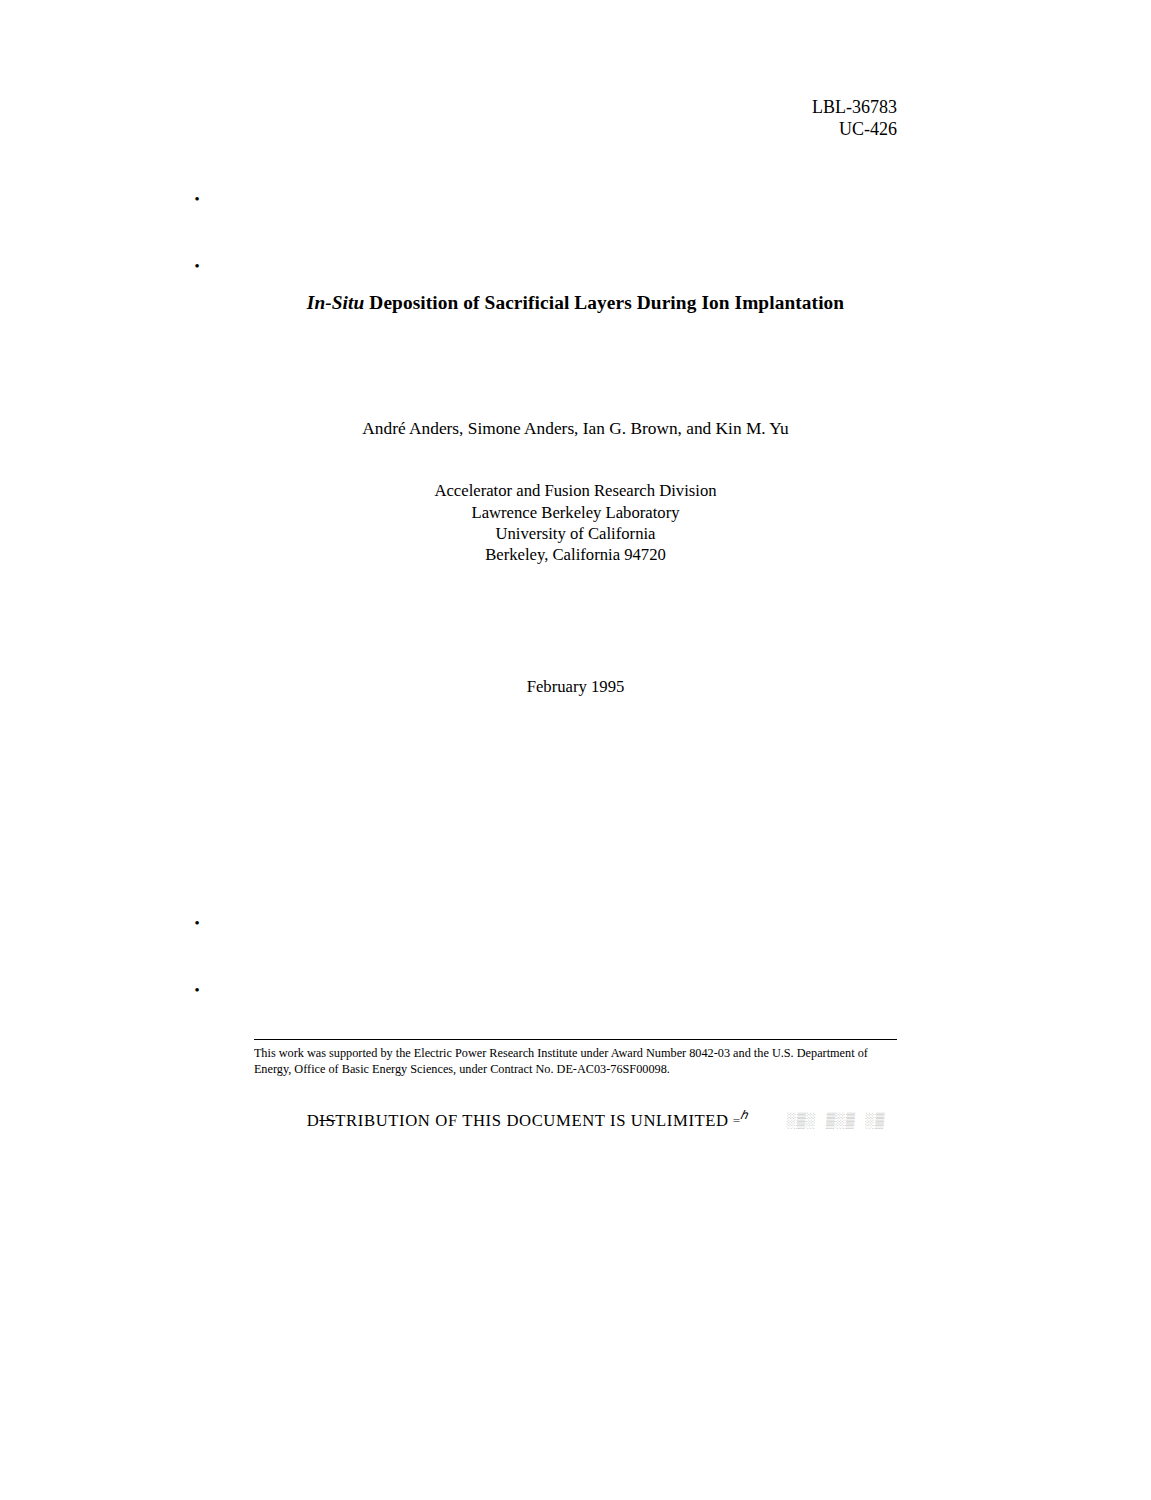LBL-36783
UC-426
• •
• •
In-Situ Deposition of Sacrificial Layers During Ion Implantation
André Anders, Simone Anders, Ian G. Brown, and Kin M. Yu
Accelerator and Fusion Research Division
Lawrence Berkeley Laboratory
University of California
Berkeley, California 94720
February 1995
This work was supported by the Electric Power Research Institute under Award Number 8042-03 and the U.S. Department of Energy, Office of Basic Energy Sciences, under Contract No. DE-AC03-76SF00098.
DISTRIBUTION OF THIS DOCUMENT IS UNLIMITED ‗ℎ ░▒░ ▒░▒ ░▒